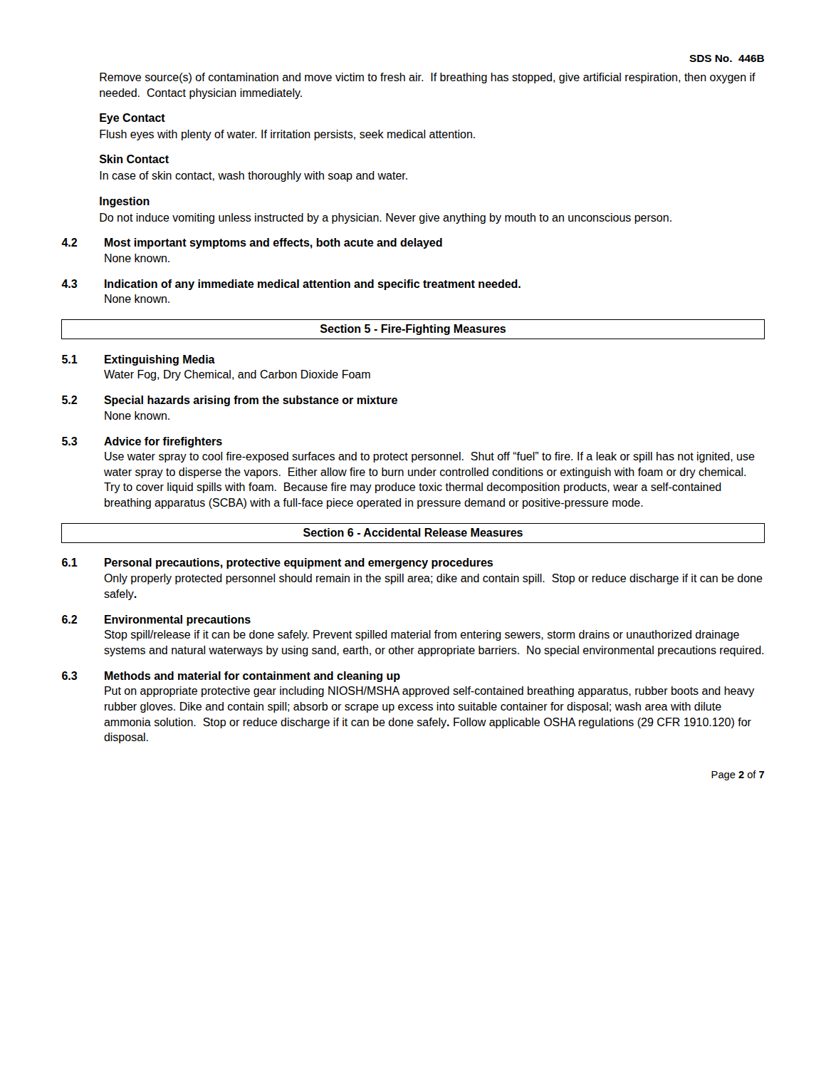SDS No. 446B
Remove source(s) of contamination and move victim to fresh air. If breathing has stopped, give artificial respiration, then oxygen if needed. Contact physician immediately.
Eye Contact
Flush eyes with plenty of water. If irritation persists, seek medical attention.
Skin Contact
In case of skin contact, wash thoroughly with soap and water.
Ingestion
Do not induce vomiting unless instructed by a physician. Never give anything by mouth to an unconscious person.
| 4.2 | Most important symptoms and effects, both acute and delayed None known. |
| 4.3 | Indication of any immediate medical attention and specific treatment needed. None known. |
Section 5 - Fire-Fighting Measures
| 5.1 | Extinguishing Media Water Fog, Dry Chemical, and Carbon Dioxide Foam |
| 5.2 | Special hazards arising from the substance or mixture None known. |
| 5.3 | Advice for firefighters Use water spray to cool fire-exposed surfaces and to protect personnel. Shut off “fuel” to fire. If a leak or spill has not ignited, use water spray to disperse the vapors. Either allow fire to burn under controlled conditions or extinguish with foam or dry chemical. Try to cover liquid spills with foam. Because fire may produce toxic thermal decomposition products, wear a self-contained breathing apparatus (SCBA) with a full-face piece operated in pressure demand or positive-pressure mode. |
Section 6 - Accidental Release Measures
| 6.1 | Personal precautions, protective equipment and emergency procedures Only properly protected personnel should remain in the spill area; dike and contain spill. Stop or reduce discharge if it can be done safely . |
| 6.2 | Environmental precautions Stop spill/release if it can be done safely. Prevent spilled material from entering sewers, storm drains or unauthorized drainage systems and natural waterways by using sand, earth, or other appropriate barriers. No special environmental precautions required. |
| 6.3 | Methods and material for containment and cleaning up Put on appropriate protective gear including NIOSH/MSHA approved self-contained breathing apparatus, rubber boots and heavy rubber gloves. Dike and contain spill; absorb or scrape up excess into suitable container for disposal; wash area with dilute ammonia solution. Stop or reduce discharge if it can be done safely . Follow applicable OSHA regulations (29 CFR 1910.120) for disposal. |
Page 2 of 7